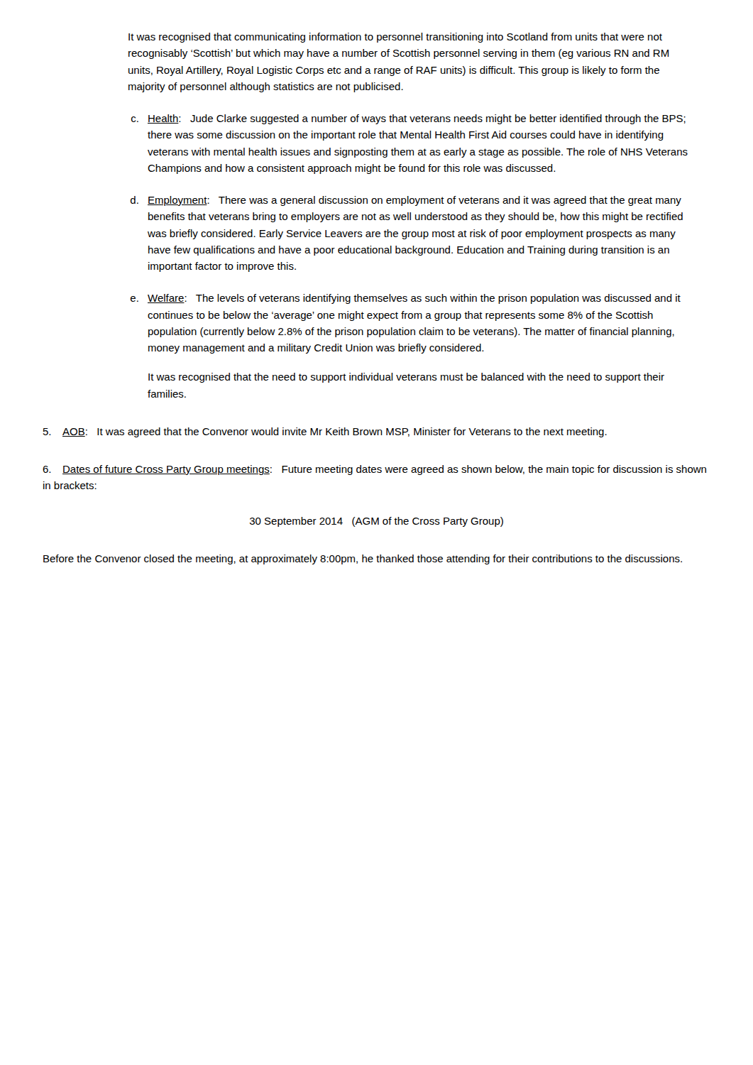It was recognised that communicating information to personnel transitioning into Scotland from units that were not recognisably ‘Scottish’ but which may have a number of Scottish personnel serving in them (eg various RN and RM units, Royal Artillery, Royal Logistic Corps etc and a range of RAF units) is difficult. This group is likely to form the majority of personnel although statistics are not publicised.
Health: Jude Clarke suggested a number of ways that veterans needs might be better identified through the BPS; there was some discussion on the important role that Mental Health First Aid courses could have in identifying veterans with mental health issues and signposting them at as early a stage as possible. The role of NHS Veterans Champions and how a consistent approach might be found for this role was discussed.
Employment: There was a general discussion on employment of veterans and it was agreed that the great many benefits that veterans bring to employers are not as well understood as they should be, how this might be rectified was briefly considered. Early Service Leavers are the group most at risk of poor employment prospects as many have few qualifications and have a poor educational background. Education and Training during transition is an important factor to improve this.
Welfare: The levels of veterans identifying themselves as such within the prison population was discussed and it continues to be below the ‘average’ one might expect from a group that represents some 8% of the Scottish population (currently below 2.8% of the prison population claim to be veterans). The matter of financial planning, money management and a military Credit Union was briefly considered.
It was recognised that the need to support individual veterans must be balanced with the need to support their families.
5. AOB: It was agreed that the Convenor would invite Mr Keith Brown MSP, Minister for Veterans to the next meeting.
6. Dates of future Cross Party Group meetings: Future meeting dates were agreed as shown below, the main topic for discussion is shown in brackets:
30 September 2014 (AGM of the Cross Party Group)
Before the Convenor closed the meeting, at approximately 8:00pm, he thanked those attending for their contributions to the discussions.